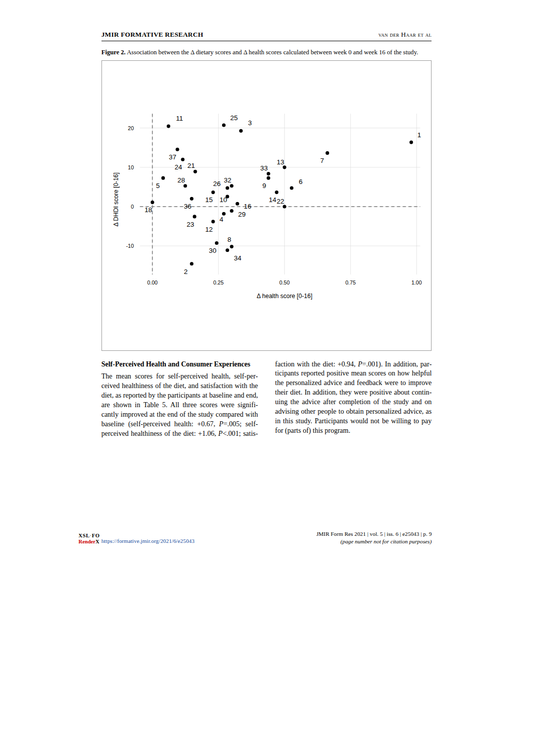JMIR FORMATIVE RESEARCH
van der Haar et al
Figure 2. Association between the Δ dietary scores and Δ health scores calculated between week 0 and week 16 of the study.
20 10 0 -10 0.00 0.25 0.50 0.75 1.00 Δ health score [0-16] Δ DHDI score [0-16] 11 25 3 1 37 7 24 13 21 33 5 9 28 32 26 6 15 14 10 36 18 16 22 29 4 23 12 30 8 34 2
Self-Perceived Health and Consumer Experiences
The mean scores for self-perceived health, self-perceived healthiness of the diet, and satisfaction with the diet, as reported by the participants at baseline and end, are shown in Table 5. All three scores were significantly improved at the end of the study compared with baseline (self-perceived health: +0.67, P=.005; self-perceived healthiness of the diet: +1.06, P<.001; satisfaction with the diet: +0.94, P=.001). In addition, participants reported positive mean scores on how helpful the personalized advice and feedback were to improve their diet. In addition, they were positive about continuing the advice after completion of the study and on advising other people to obtain personalized advice, as in this study. Participants would not be willing to pay for (parts of) this program.
XSL·FO
RenderX
https://formative.jmir.org/2021/6/e25043
JMIR Form Res 2021 | vol. 5 | iss. 6 | e25043 | p. 9
(page number not for citation purposes)